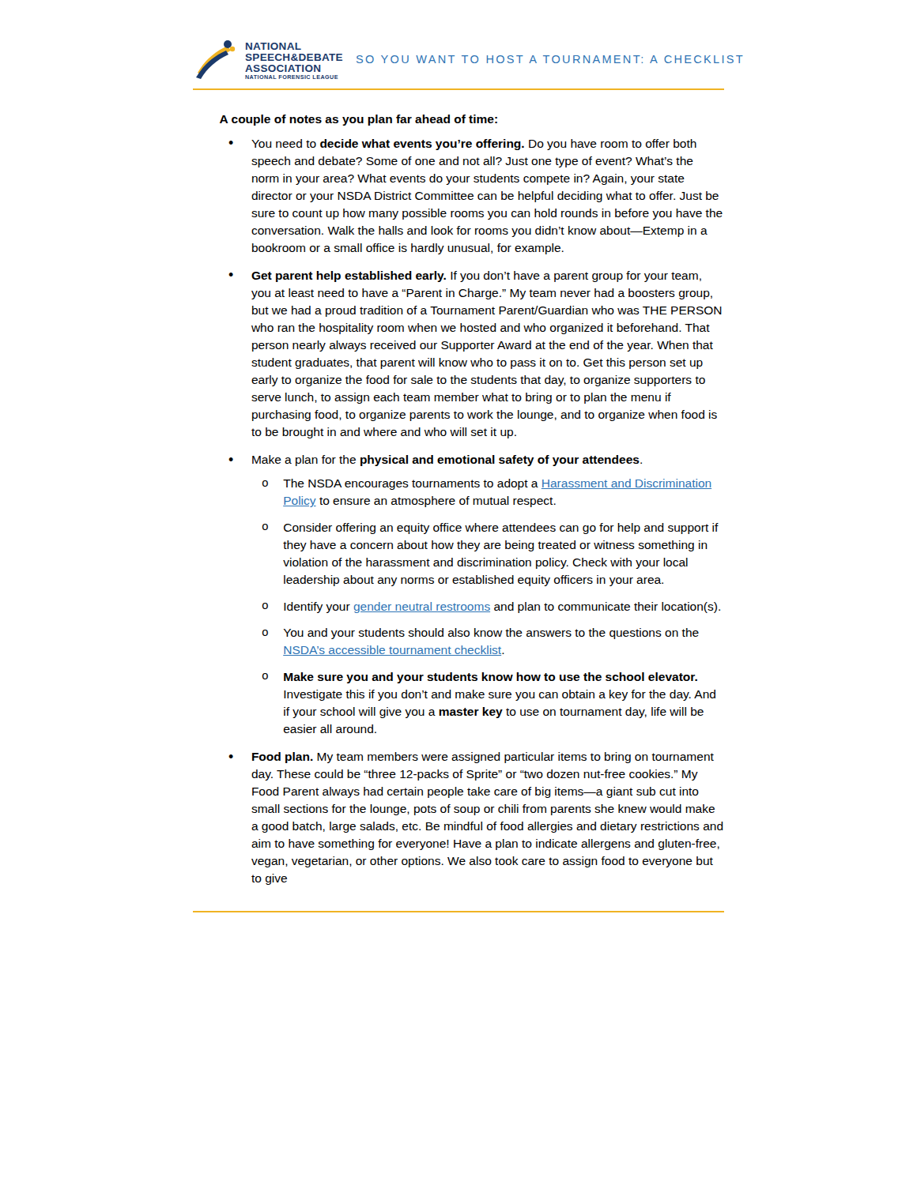NATIONAL SPEECH&DEBATE ASSOCIATION NATIONAL FORENSIC LEAGUE
SO YOU WANT TO HOST A TOURNAMENT: A CHECKLIST
A couple of notes as you plan far ahead of time:
You need to decide what events you’re offering. Do you have room to offer both speech and debate? Some of one and not all? Just one type of event? What’s the norm in your area? What events do your students compete in? Again, your state director or your NSDA District Committee can be helpful deciding what to offer. Just be sure to count up how many possible rooms you can hold rounds in before you have the conversation. Walk the halls and look for rooms you didn’t know about—Extemp in a bookroom or a small office is hardly unusual, for example.
Get parent help established early. If you don’t have a parent group for your team, you at least need to have a “Parent in Charge.” My team never had a boosters group, but we had a proud tradition of a Tournament Parent/Guardian who was THE PERSON who ran the hospitality room when we hosted and who organized it beforehand. That person nearly always received our Supporter Award at the end of the year. When that student graduates, that parent will know who to pass it on to. Get this person set up early to organize the food for sale to the students that day, to organize supporters to serve lunch, to assign each team member what to bring or to plan the menu if purchasing food, to organize parents to work the lounge, and to organize when food is to be brought in and where and who will set it up.
Make a plan for the physical and emotional safety of your attendees.
The NSDA encourages tournaments to adopt a Harassment and Discrimination Policy to ensure an atmosphere of mutual respect.
Consider offering an equity office where attendees can go for help and support if they have a concern about how they are being treated or witness something in violation of the harassment and discrimination policy. Check with your local leadership about any norms or established equity officers in your area.
Identify your gender neutral restrooms and plan to communicate their location(s).
You and your students should also know the answers to the questions on the NSDA’s accessible tournament checklist.
Make sure you and your students know how to use the school elevator. Investigate this if you don’t and make sure you can obtain a key for the day. And if your school will give you a master key to use on tournament day, life will be easier all around.
Food plan. My team members were assigned particular items to bring on tournament day. These could be “three 12-packs of Sprite” or “two dozen nut-free cookies.” My Food Parent always had certain people take care of big items—a giant sub cut into small sections for the lounge, pots of soup or chili from parents she knew would make a good batch, large salads, etc. Be mindful of food allergies and dietary restrictions and aim to have something for everyone! Have a plan to indicate allergens and gluten-free, vegan, vegetarian, or other options. We also took care to assign food to everyone but to give